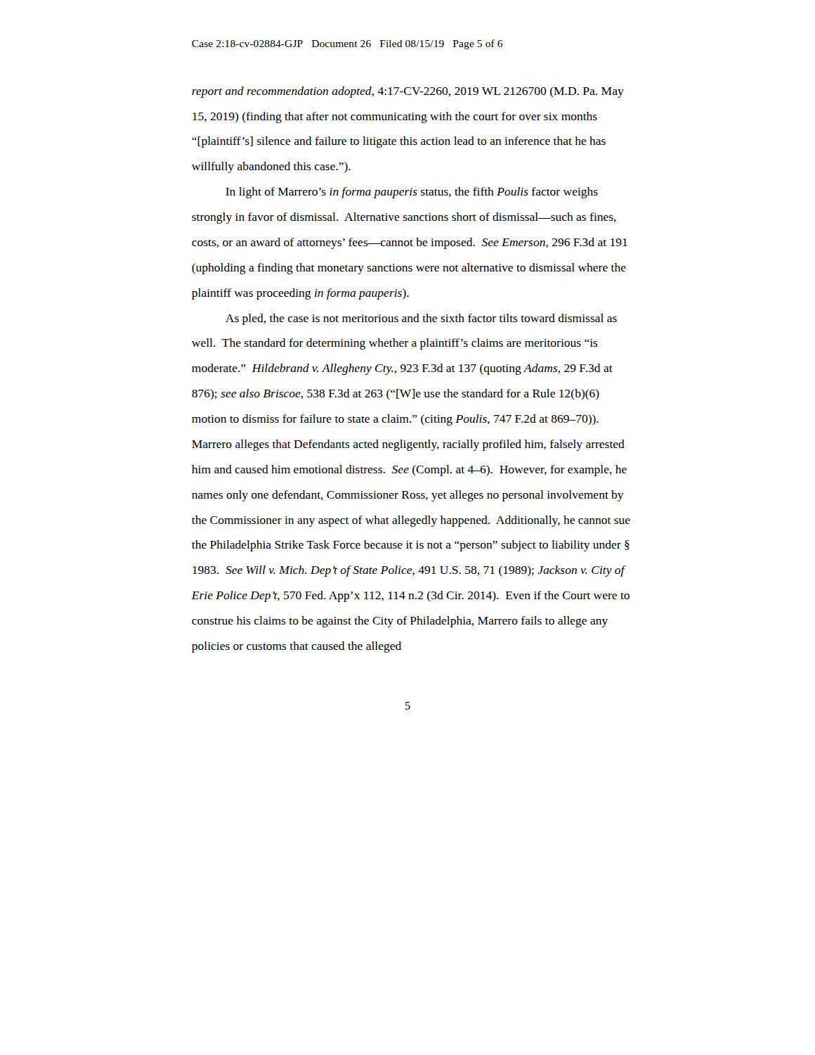Case 2:18-cv-02884-GJP Document 26 Filed 08/15/19 Page 5 of 6
report and recommendation adopted, 4:17-CV-2260, 2019 WL 2126700 (M.D. Pa. May 15, 2019) (finding that after not communicating with the court for over six months “[plaintiff’s] silence and failure to litigate this action lead to an inference that he has willfully abandoned this case.”).
In light of Marrero’s in forma pauperis status, the fifth Poulis factor weighs strongly in favor of dismissal. Alternative sanctions short of dismissal—such as fines, costs, or an award of attorneys’ fees—cannot be imposed. See Emerson, 296 F.3d at 191 (upholding a finding that monetary sanctions were not alternative to dismissal where the plaintiff was proceeding in forma pauperis).
As pled, the case is not meritorious and the sixth factor tilts toward dismissal as well. The standard for determining whether a plaintiff’s claims are meritorious “is moderate.” Hildebrand v. Allegheny Cty., 923 F.3d at 137 (quoting Adams, 29 F.3d at 876); see also Briscoe, 538 F.3d at 263 (“[W]e use the standard for a Rule 12(b)(6) motion to dismiss for failure to state a claim.” (citing Poulis, 747 F.2d at 869–70)). Marrero alleges that Defendants acted negligently, racially profiled him, falsely arrested him and caused him emotional distress. See (Compl. at 4–6). However, for example, he names only one defendant, Commissioner Ross, yet alleges no personal involvement by the Commissioner in any aspect of what allegedly happened. Additionally, he cannot sue the Philadelphia Strike Task Force because it is not a “person” subject to liability under § 1983. See Will v. Mich. Dep’t of State Police, 491 U.S. 58, 71 (1989); Jackson v. City of Erie Police Dep’t, 570 Fed. App’x 112, 114 n.2 (3d Cir. 2014). Even if the Court were to construe his claims to be against the City of Philadelphia, Marrero fails to allege any policies or customs that caused the alleged
5